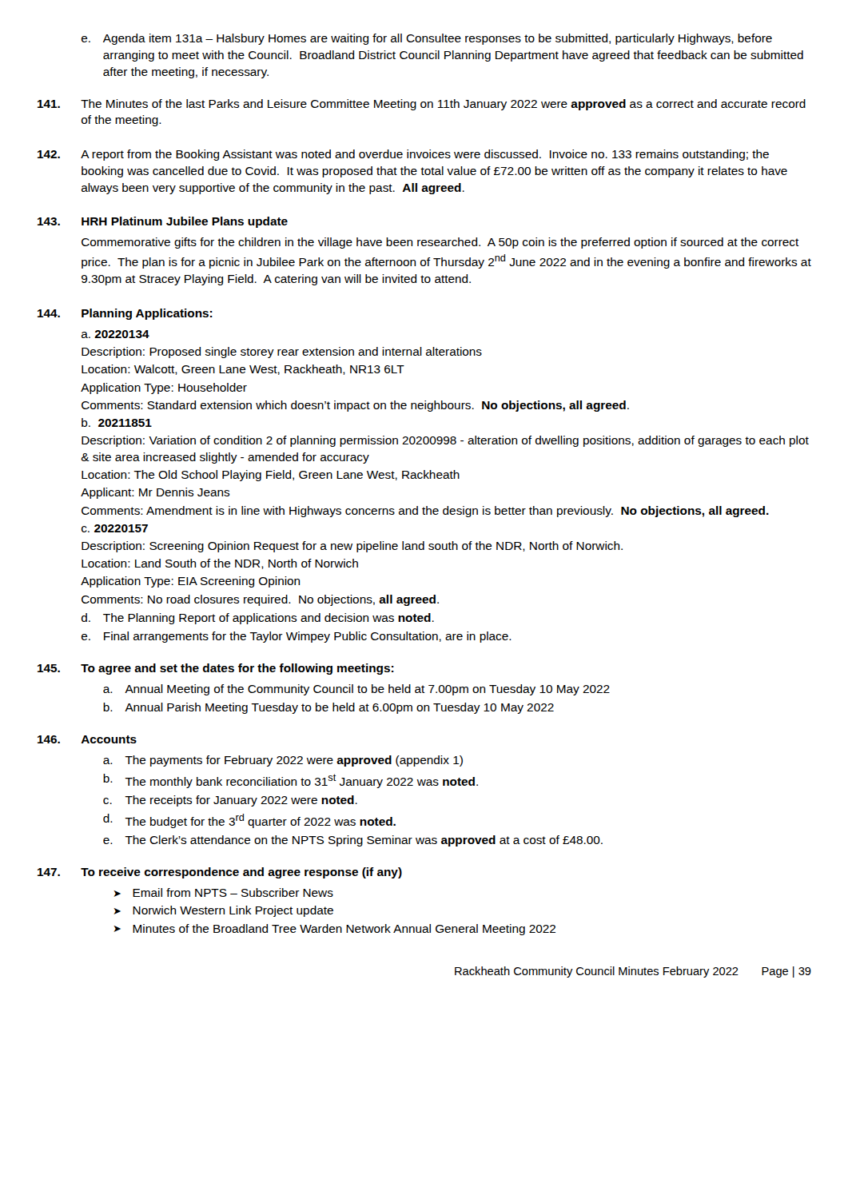e. Agenda item 131a – Halsbury Homes are waiting for all Consultee responses to be submitted, particularly Highways, before arranging to meet with the Council. Broadland District Council Planning Department have agreed that feedback can be submitted after the meeting, if necessary.
141.
The Minutes of the last Parks and Leisure Committee Meeting on 11th January 2022 were approved as a correct and accurate record of the meeting.
142.
A report from the Booking Assistant was noted and overdue invoices were discussed. Invoice no. 133 remains outstanding; the booking was cancelled due to Covid. It was proposed that the total value of £72.00 be written off as the company it relates to have always been very supportive of the community in the past. All agreed.
143.
HRH Platinum Jubilee Plans update
Commemorative gifts for the children in the village have been researched. A 50p coin is the preferred option if sourced at the correct price. The plan is for a picnic in Jubilee Park on the afternoon of Thursday 2nd June 2022 and in the evening a bonfire and fireworks at 9.30pm at Stracey Playing Field. A catering van will be invited to attend.
144.
Planning Applications:
a. 20220134
Description: Proposed single storey rear extension and internal alterations
Location: Walcott, Green Lane West, Rackheath, NR13 6LT
Application Type: Householder
Comments: Standard extension which doesn’t impact on the neighbours. No objections, all agreed.
b. 20211851
Description: Variation of condition 2 of planning permission 20200998 - alteration of dwelling positions, addition of garages to each plot & site area increased slightly - amended for accuracy
Location: The Old School Playing Field, Green Lane West, Rackheath
Applicant: Mr Dennis Jeans
Comments: Amendment is in line with Highways concerns and the design is better than previously. No objections, all agreed.
c. 20220157
Description: Screening Opinion Request for a new pipeline land south of the NDR, North of Norwich.
Location: Land South of the NDR, North of Norwich
Application Type: EIA Screening Opinion
Comments: No road closures required. No objections, all agreed.
d. The Planning Report of applications and decision was noted.
e. Final arrangements for the Taylor Wimpey Public Consultation, are in place.
145.
To agree and set the dates for the following meetings:
a. Annual Meeting of the Community Council to be held at 7.00pm on Tuesday 10 May 2022
b. Annual Parish Meeting Tuesday to be held at 6.00pm on Tuesday 10 May 2022
146.
Accounts
a. The payments for February 2022 were approved (appendix 1)
b. The monthly bank reconciliation to 31st January 2022 was noted.
c. The receipts for January 2022 were noted.
d. The budget for the 3rd quarter of 2022 was noted.
e. The Clerk’s attendance on the NPTS Spring Seminar was approved at a cost of £48.00.
147.
To receive correspondence and agree response (if any)
Email from NPTS – Subscriber News
Norwich Western Link Project update
Minutes of the Broadland Tree Warden Network Annual General Meeting 2022
Rackheath Community Council Minutes February 2022 Page | 39